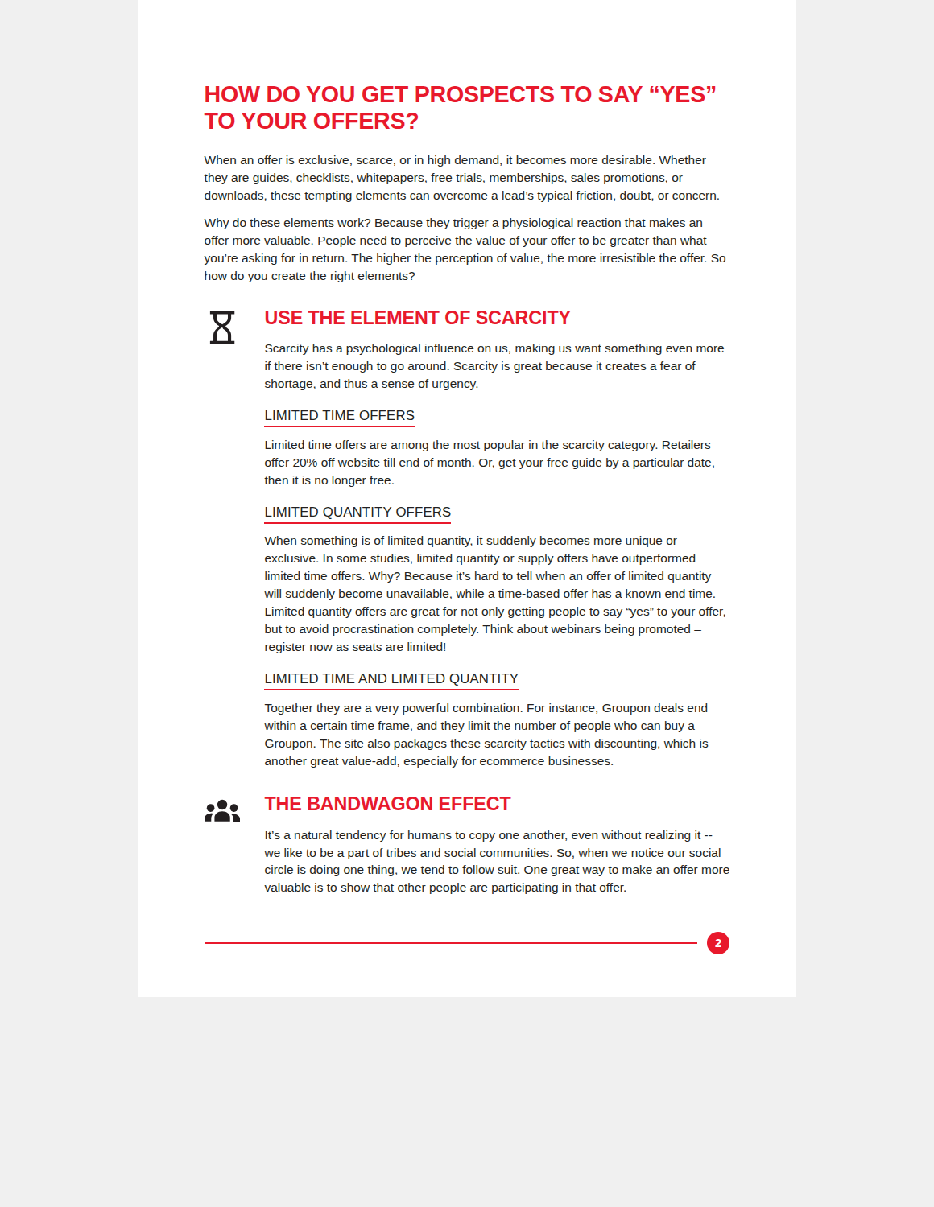How do you get prospects to say “yes” to your offers?
When an offer is exclusive, scarce, or in high demand, it becomes more desirable. Whether they are guides, checklists, whitepapers, free trials, memberships, sales promotions, or downloads, these tempting elements can overcome a lead’s typical friction, doubt, or concern.
Why do these elements work? Because they trigger a physiological reaction that makes an offer more valuable. People need to perceive the value of your offer to be greater than what you’re asking for in return. The higher the perception of value, the more irresistible the offer. So how do you create the right elements?
Use the Element of Scarcity
Scarcity has a psychological influence on us, making us want something even more if there isn’t enough to go around. Scarcity is great because it creates a fear of shortage, and thus a sense of urgency.
Limited Time Offers
Limited time offers are among the most popular in the scarcity category. Retailers offer 20% off website till end of month. Or, get your free guide by a particular date, then it is no longer free.
Limited Quantity Offers
When something is of limited quantity, it suddenly becomes more unique or exclusive. In some studies, limited quantity or supply offers have outperformed limited time offers. Why? Because it’s hard to tell when an offer of limited quantity will suddenly become unavailable, while a time-based offer has a known end time. Limited quantity offers are great for not only getting people to say “yes” to your offer, but to avoid procrastination completely. Think about webinars being promoted – register now as seats are limited!
Limited Time and Limited Quantity
Together they are a very powerful combination. For instance, Groupon deals end within a certain time frame, and they limit the number of people who can buy a Groupon. The site also packages these scarcity tactics with discounting, which is another great value-add, especially for ecommerce businesses.
The Bandwagon Effect
It’s a natural tendency for humans to copy one another, even without realizing it -- we like to be a part of tribes and social communities. So, when we notice our social circle is doing one thing, we tend to follow suit. One great way to make an offer more valuable is to show that other people are participating in that offer.
2